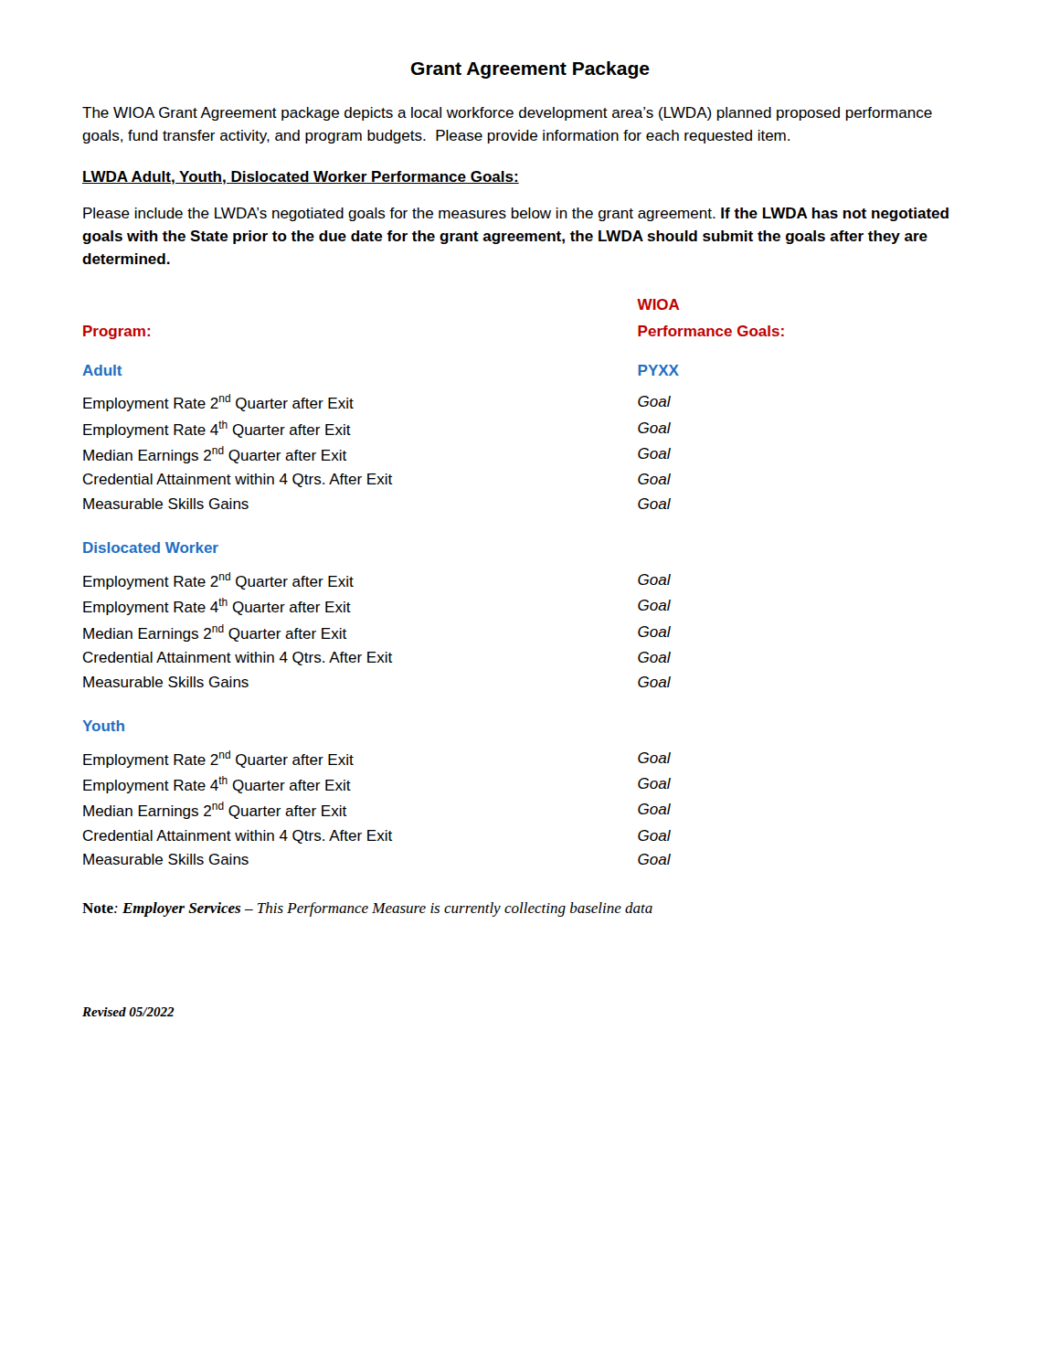Grant Agreement Package
The WIOA Grant Agreement package depicts a local workforce development area’s (LWDA) planned proposed performance goals, fund transfer activity, and program budgets. Please provide information for each requested item.
LWDA Adult, Youth, Dislocated Worker Performance Goals:
Please include the LWDA’s negotiated goals for the measures below in the grant agreement. If the LWDA has not negotiated goals with the State prior to the due date for the grant agreement, the LWDA should submit the goals after they are determined.
WIOA
Program:
Performance Goals:
Adult
PYXX
| Employment Rate 2 nd Quarter after Exit | Goal |
| Employment Rate 4 th Quarter after Exit | Goal |
| Median Earnings 2 nd Quarter after Exit | Goal |
| Credential Attainment within 4 Qtrs. After Exit | Goal |
| Measurable Skills Gains | Goal |
Dislocated Worker
| Employment Rate 2 nd Quarter after Exit | Goal |
| Employment Rate 4 th Quarter after Exit | Goal |
| Median Earnings 2 nd Quarter after Exit | Goal |
| Credential Attainment within 4 Qtrs. After Exit | Goal |
| Measurable Skills Gains | Goal |
Youth
| Employment Rate 2 nd Quarter after Exit | Goal |
| Employment Rate 4 th Quarter after Exit | Goal |
| Median Earnings 2 nd Quarter after Exit | Goal |
| Credential Attainment within 4 Qtrs. After Exit | Goal |
| Measurable Skills Gains | Goal |
Note: Employer Services – This Performance Measure is currently collecting baseline data
Revised 05/2022